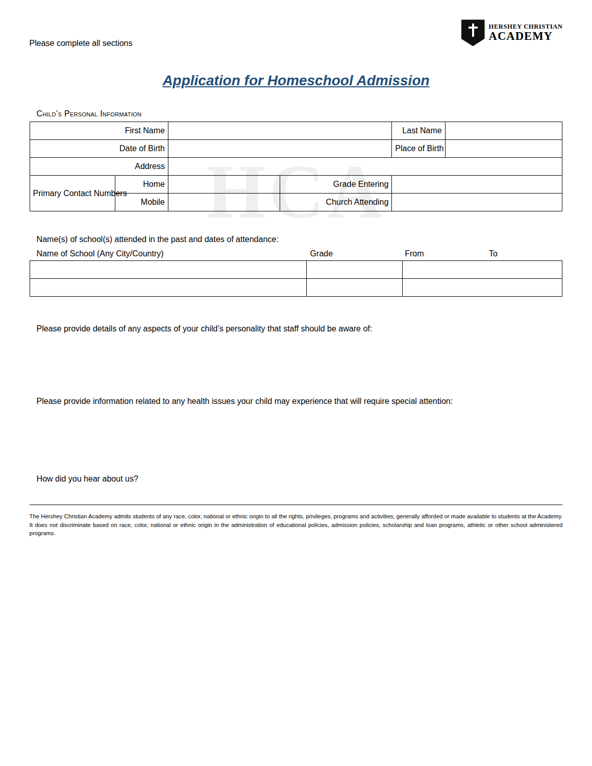HCA
Please complete all sections
HERSHEY CHRISTIAN
ACADEMY
Application for Homeschool Admission
Child’s Personal Information
| First Name | | Last Name | |
| Date of Birth | | Place of Birth | |
| Address | |
| Primary Contact Numbers | Home | | Grade Entering | |
| Mobile | | Church Attending | |
Name(s) of school(s) attended in the past and dates of attendance:
Name of School (Any City/Country)
Grade
From
To
Please provide details of any aspects of your child’s personality that staff should be aware of:
Please provide information related to any health issues your child may experience that will require special attention:
How did you hear about us?
The Hershey Christian Academy admits students of any race, color, national or ethnic origin to all the rights, privileges, programs and activities, generally afforded or made available to students at the Academy. It does not discriminate based on race, color, national or ethnic origin in the administration of educational policies, admission policies, scholarship and loan programs, athletic or other school administered programs.